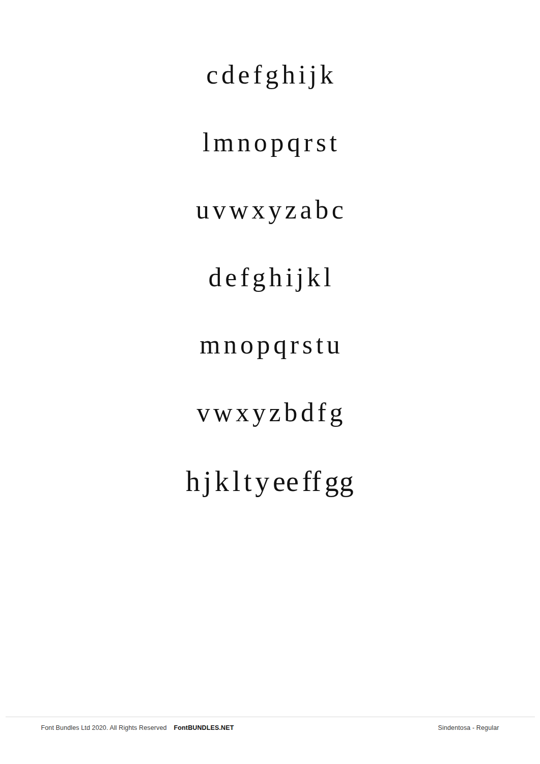c d e f g h i j k
l m n o p q r s t
u v w x y z a b c
d e f g h i j k l
m n o p q r s t u
v w x y z b d f g
h j k l t y ee ff gg
Font Bundles Ltd 2020. All Rights Reserved FontBUNDLES.NET
Sindentosa - Regular